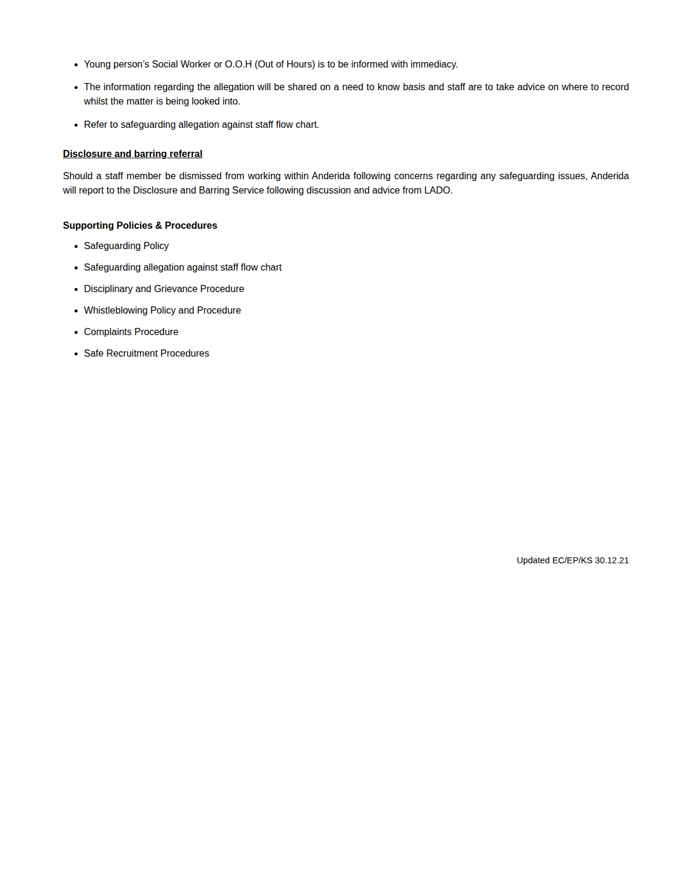Young person’s Social Worker or O.O.H (Out of Hours) is to be informed with immediacy.
The information regarding the allegation will be shared on a need to know basis and staff are to take advice on where to record whilst the matter is being looked into.
Refer to safeguarding allegation against staff flow chart.
Disclosure and barring referral
Should a staff member be dismissed from working within Anderida following concerns regarding any safeguarding issues, Anderida will report to the Disclosure and Barring Service following discussion and advice from LADO.
Supporting Policies & Procedures
Safeguarding Policy
Safeguarding allegation against staff flow chart
Disciplinary and Grievance Procedure
Whistleblowing Policy and Procedure
Complaints Procedure
Safe Recruitment Procedures
Updated EC/EP/KS 30.12.21